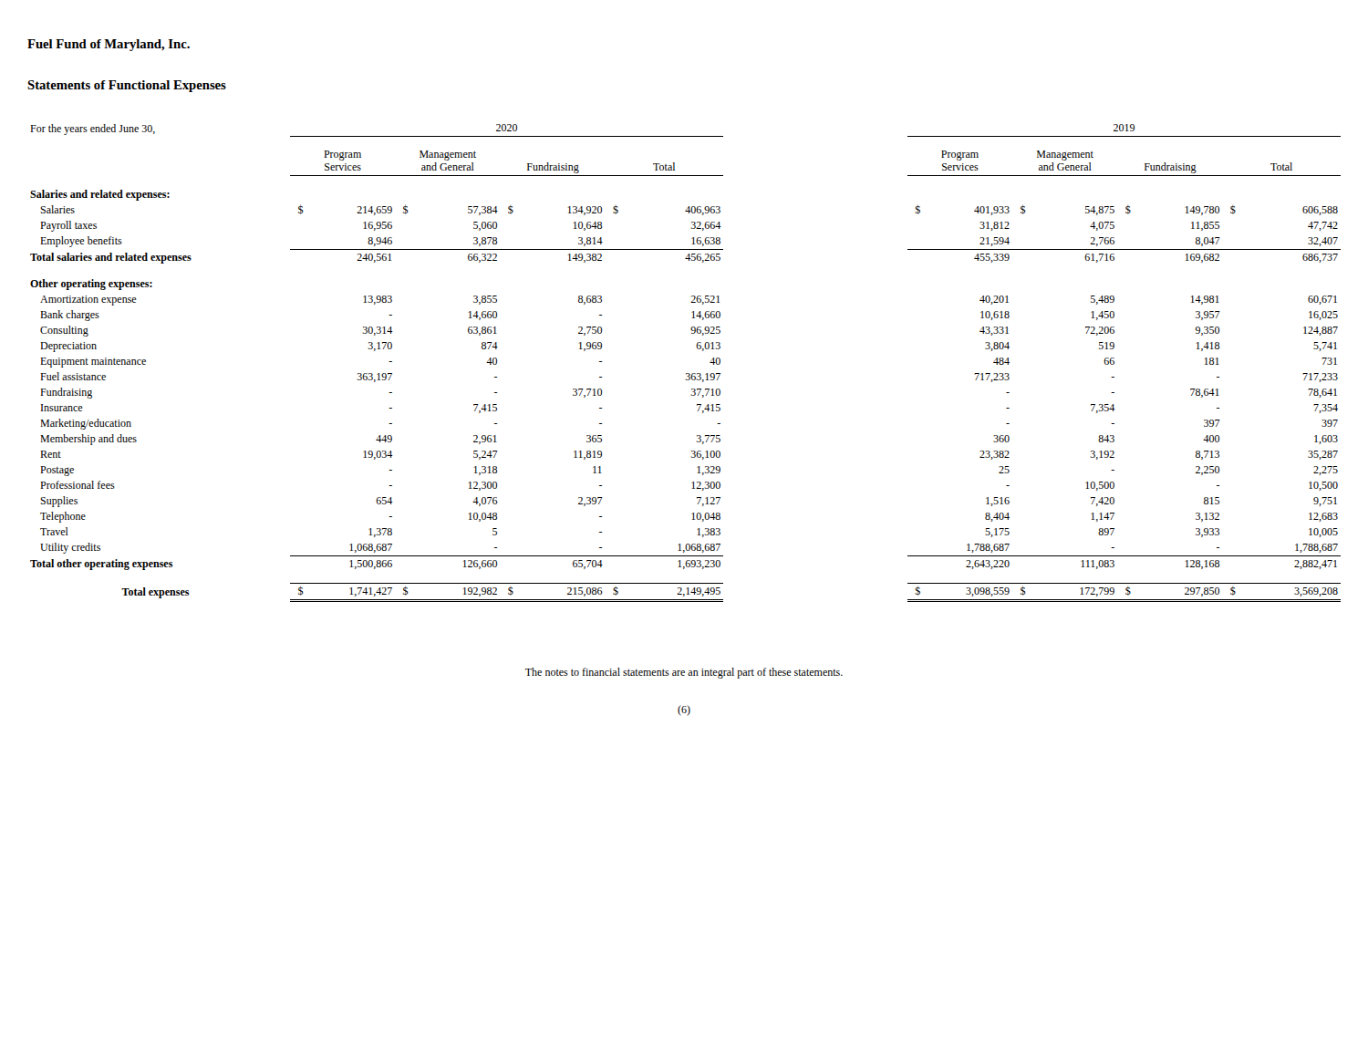Fuel Fund of Maryland, Inc.
Statements of Functional Expenses
| For the years ended June 30, | 2020 | | 2019 |
| | Program Services | Management and General | Fundraising | Total | | Program Services | Management and General | Fundraising | Total |
| Salaries and related expenses: | |
| Salaries | $ | 214,659 | $ | 57,384 | $ | 134,920 | $ | 406,963 | | $ | 401,933 | $ | 54,875 | $ | 149,780 | $ | 606,588 |
| Payroll taxes | | 16,956 | | 5,060 | | 10,648 | | 32,664 | | | 31,812 | | 4,075 | | 11,855 | | 47,742 |
| Employee benefits | | 8,946 | | 3,878 | | 3,814 | | 16,638 | | | 21,594 | | 2,766 | | 8,047 | | 32,407 |
| Total salaries and related expenses | | 240,561 | | 66,322 | | 149,382 | | 456,265 | | | 455,339 | | 61,716 | | 169,682 | | 686,737 |
| Other operating expenses: | |
| Amortization expense | | 13,983 | | 3,855 | | 8,683 | | 26,521 | | | 40,201 | | 5,489 | | 14,981 | | 60,671 |
| Bank charges | | - | | 14,660 | | - | | 14,660 | | | 10,618 | | 1,450 | | 3,957 | | 16,025 |
| Consulting | | 30,314 | | 63,861 | | 2,750 | | 96,925 | | | 43,331 | | 72,206 | | 9,350 | | 124,887 |
| Depreciation | | 3,170 | | 874 | | 1,969 | | 6,013 | | | 3,804 | | 519 | | 1,418 | | 5,741 |
| Equipment maintenance | | - | | 40 | | - | | 40 | | | 484 | | 66 | | 181 | | 731 |
| Fuel assistance | | 363,197 | | - | | - | | 363,197 | | | 717,233 | | - | | - | | 717,233 |
| Fundraising | | - | | - | | 37,710 | | 37,710 | | | - | | - | | 78,641 | | 78,641 |
| Insurance | | - | | 7,415 | | - | | 7,415 | | | - | | 7,354 | | - | | 7,354 |
| Marketing/education | | - | | - | | - | | - | | | - | | - | | 397 | | 397 |
| Membership and dues | | 449 | | 2,961 | | 365 | | 3,775 | | | 360 | | 843 | | 400 | | 1,603 |
| Rent | | 19,034 | | 5,247 | | 11,819 | | 36,100 | | | 23,382 | | 3,192 | | 8,713 | | 35,287 |
| Postage | | - | | 1,318 | | 11 | | 1,329 | | | 25 | | - | | 2,250 | | 2,275 |
| Professional fees | | - | | 12,300 | | - | | 12,300 | | | - | | 10,500 | | - | | 10,500 |
| Supplies | | 654 | | 4,076 | | 2,397 | | 7,127 | | | 1,516 | | 7,420 | | 815 | | 9,751 |
| Telephone | | - | | 10,048 | | - | | 10,048 | | | 8,404 | | 1,147 | | 3,132 | | 12,683 |
| Travel | | 1,378 | | 5 | | - | | 1,383 | | | 5,175 | | 897 | | 3,933 | | 10,005 |
| Utility credits | | 1,068,687 | | - | | - | | 1,068,687 | | | 1,788,687 | | - | | - | | 1,788,687 |
| Total other operating expenses | | 1,500,866 | | 126,660 | | 65,704 | | 1,693,230 | | | 2,643,220 | | 111,083 | | 128,168 | | 2,882,471 |
| Total expenses | $ | 1,741,427 | $ | 192,982 | $ | 215,086 | $ | 2,149,495 | | $ | 3,098,559 | $ | 172,799 | $ | 297,850 | $ | 3,569,208 |
The notes to financial statements are an integral part of these statements.
(6)